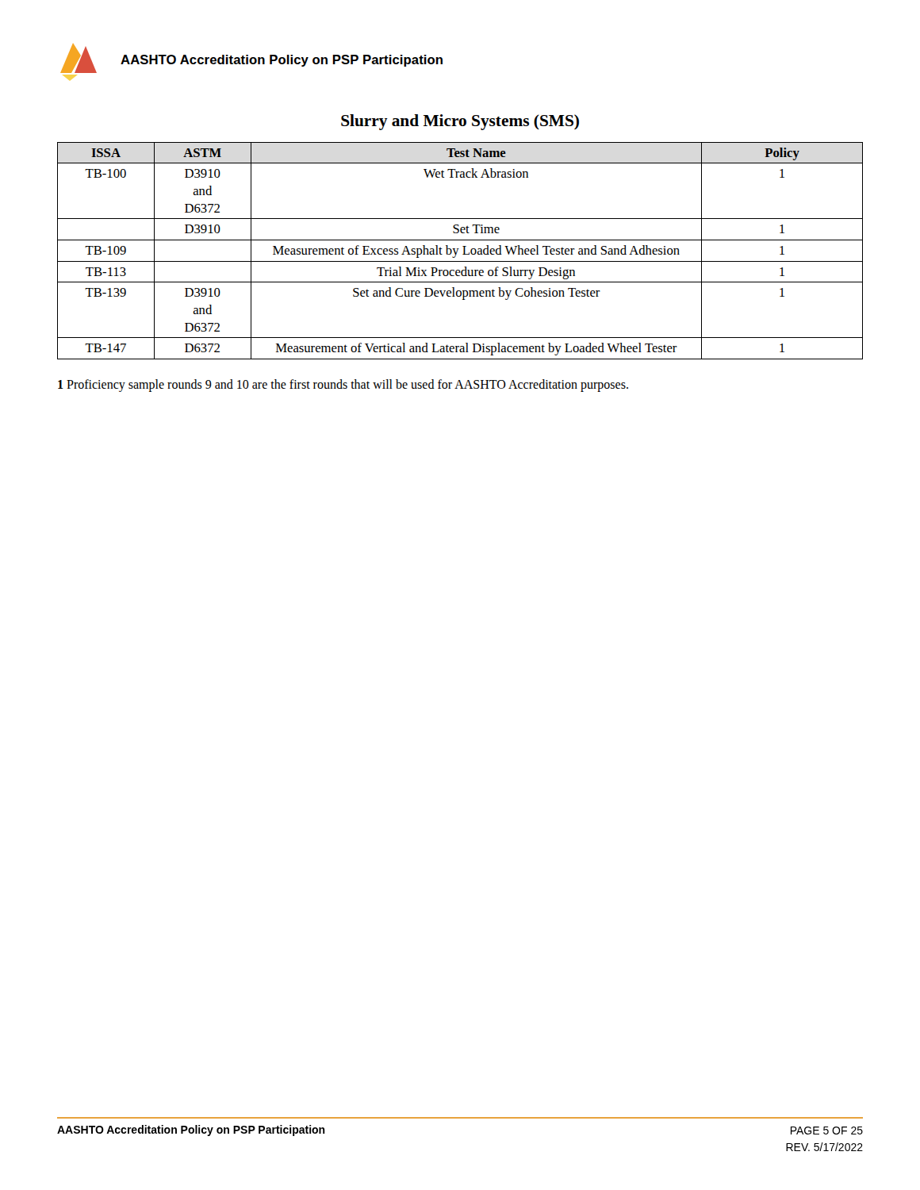AASHTO Accreditation Policy on PSP Participation
Slurry and Micro Systems (SMS)
| ISSA | ASTM | Test Name | Policy |
| --- | --- | --- | --- |
| TB-100 | D3910 and D6372 | Wet Track Abrasion | 1 |
| | D3910 | Set Time | 1 |
| TB-109 | | Measurement of Excess Asphalt by Loaded Wheel Tester and Sand Adhesion | 1 |
| TB-113 | | Trial Mix Procedure of Slurry Design | 1 |
| TB-139 | D3910 and D6372 | Set and Cure Development by Cohesion Tester | 1 |
| TB-147 | D6372 | Measurement of Vertical and Lateral Displacement by Loaded Wheel Tester | 1 |
1 Proficiency sample rounds 9 and 10 are the first rounds that will be used for AASHTO Accreditation purposes.
AASHTO Accreditation Policy on PSP Participation
PAGE 5 OF 25
REV. 5/17/2022